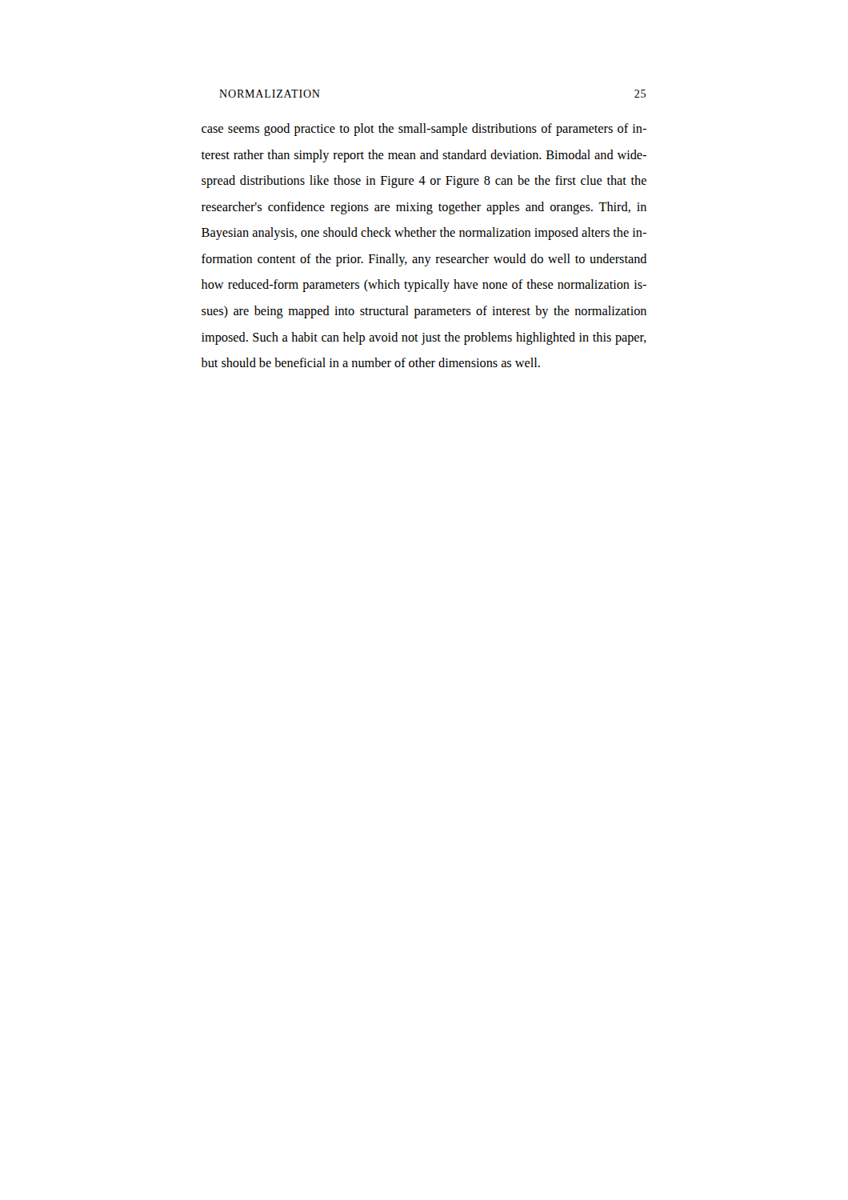Normalization 25
case seems good practice to plot the small-sample distributions of parameters of interest rather than simply report the mean and standard deviation. Bimodal and wide-spread distributions like those in Figure 4 or Figure 8 can be the first clue that the researcher's confidence regions are mixing together apples and oranges. Third, in Bayesian analysis, one should check whether the normalization imposed alters the information content of the prior. Finally, any researcher would do well to understand how reduced-form parameters (which typically have none of these normalization issues) are being mapped into structural parameters of interest by the normalization imposed. Such a habit can help avoid not just the problems highlighted in this paper, but should be beneficial in a number of other dimensions as well.